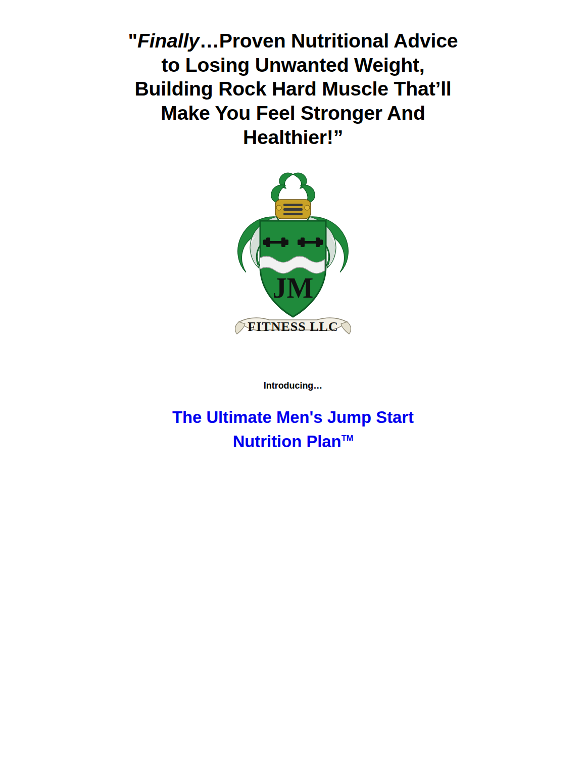"Finally…Proven Nutritional Advice to Losing Unwanted Weight, Building Rock Hard Muscle That’ll Make You Feel Stronger And Healthier!”
JM Fitness LLC heraldic crest A green and white heraldic shield bearing two dumbbells above a wavy silver band, with the letters J M below, flanked by green and silver mantling and topped by a helm with a green plume. A scroll beneath reads FITNESS LLC. JM FITNESS LLC
Introducing…
The Ultimate Men's Jump Start Nutrition PlanTM